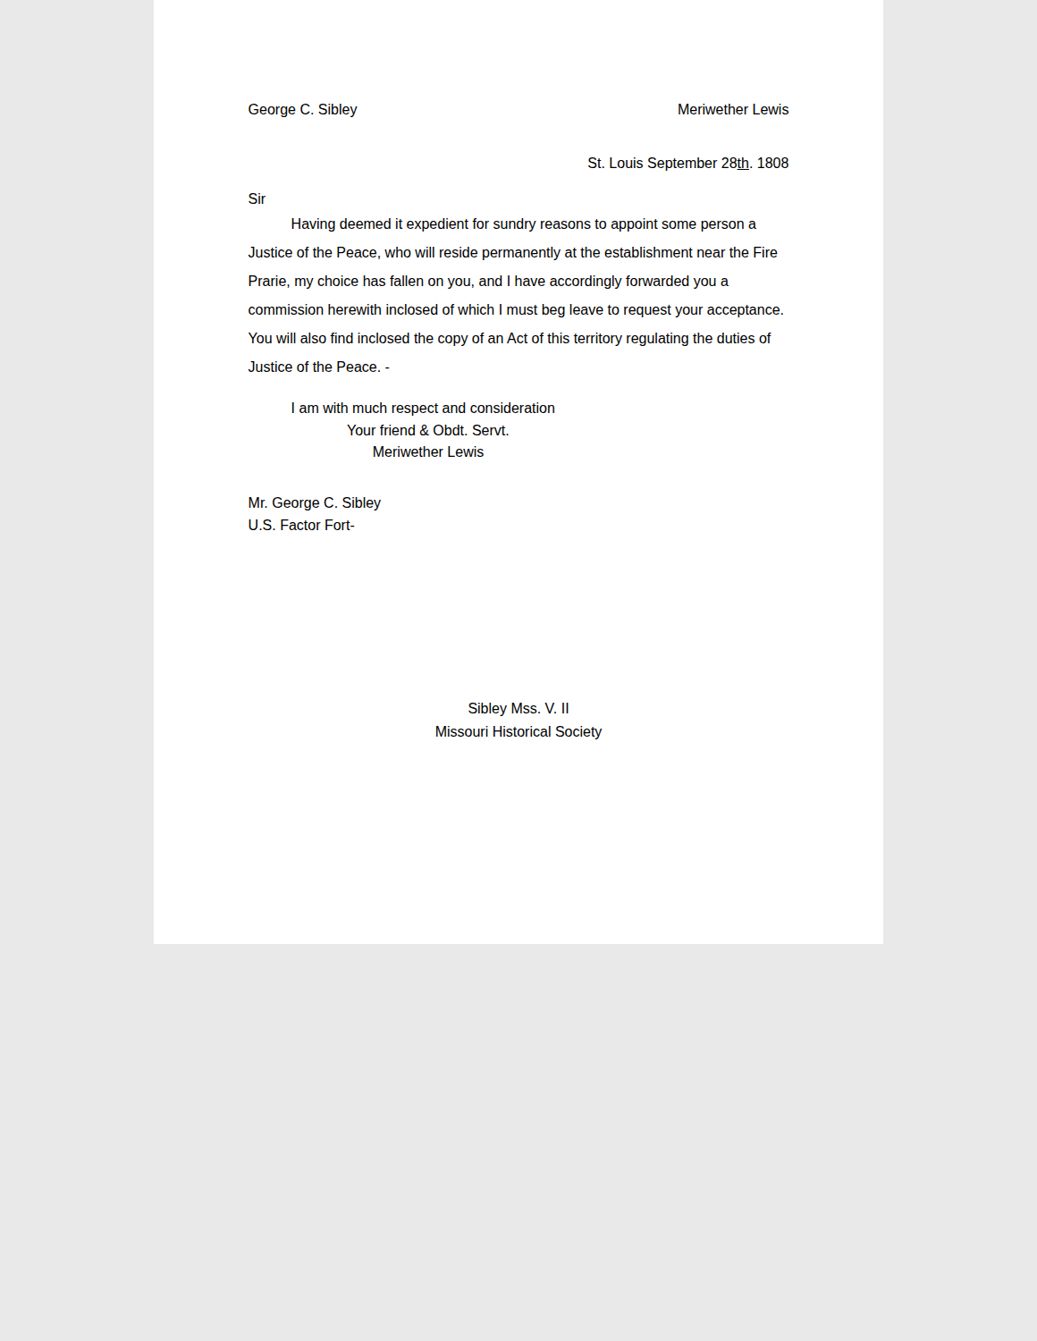George C. Sibley Meriwether Lewis
St. Louis September 28th. 1808
Sir
Having deemed it expedient for sundry reasons to appoint some person a Justice of the Peace, who will reside permanently at the establishment near the Fire Prarie, my choice has fallen on you, and I have accordingly forwarded you a commission herewith inclosed of which I must beg leave to request your acceptance. You will also find inclosed the copy of an Act of this territory regulating the duties of Justice of the Peace. -
I am with much respect and consideration
Your friend & Obdt. Servt.
Meriwether Lewis
Mr. George C. Sibley
U.S. Factor Fort-
Sibley Mss. V. II
Missouri Historical Society